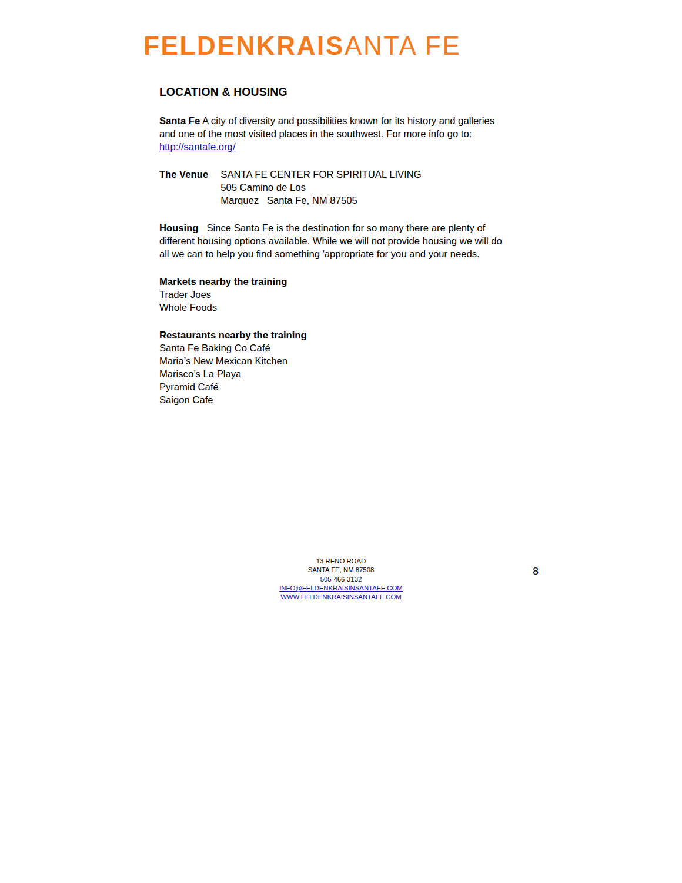FELDENKRAIS ANTA FE
LOCATION & HOUSING
Santa Fe A city of diversity and possibilities known for its history and galleries and one of the most visited places in the southwest. For more info go to: http://santafe.org/
| The Venue | SANTA FE CENTER FOR SPIRITUAL LIVING 505 Camino de Los Marquez Santa Fe, NM 87505 |
Housing Since Santa Fe is the destination for so many there are plenty of different housing options available. While we will not provide housing we will do all we can to help you find something 'appropriate for you and your needs.
Markets nearby the training
Trader Joes
Whole Foods
Restaurants nearby the training
Santa Fe Baking Co Café
Maria’s New Mexican Kitchen
Marisco’s La Playa
Pyramid Café
Saigon Cafe
13 RENO ROAD
SANTA FE, NM 87508
505-466-3132
INFO@FELDENKRAISINSANTAFE.COM
WWW.FELDENKRAISINSANTAFE.COM
8